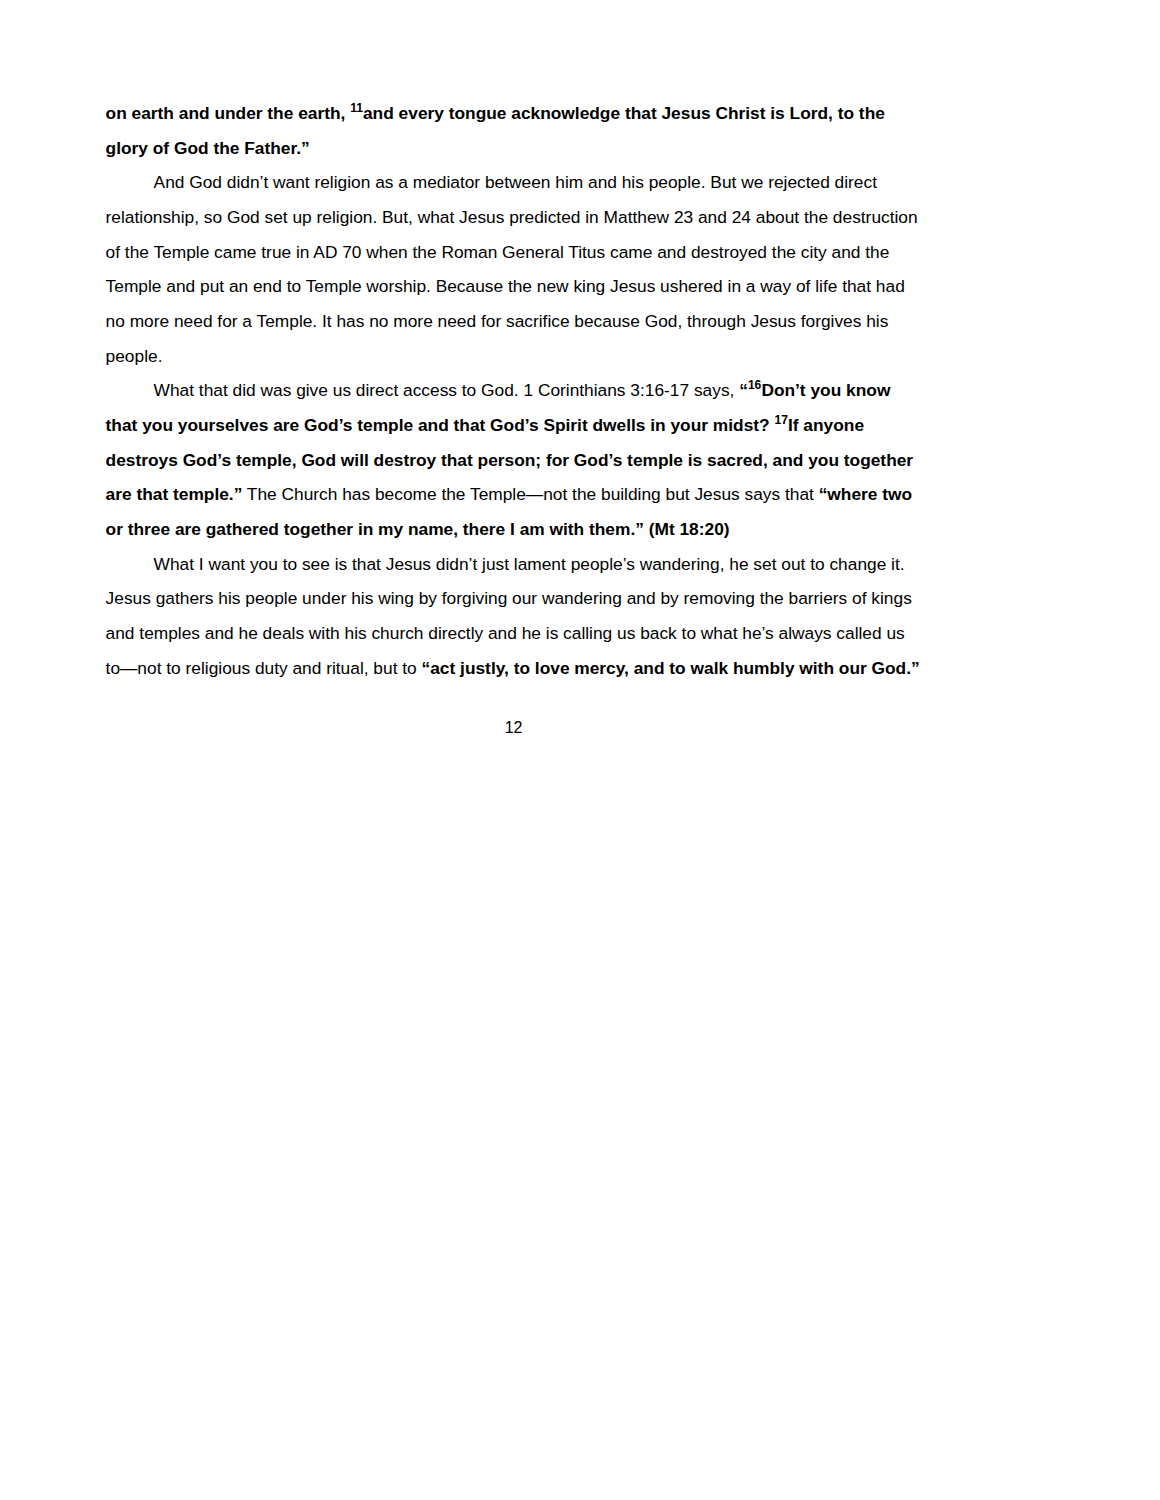on earth and under the earth, 11and every tongue acknowledge that Jesus Christ is Lord, to the glory of God the Father.”
And God didn’t want religion as a mediator between him and his people. But we rejected direct relationship, so God set up religion. But, what Jesus predicted in Matthew 23 and 24 about the destruction of the Temple came true in AD 70 when the Roman General Titus came and destroyed the city and the Temple and put an end to Temple worship. Because the new king Jesus ushered in a way of life that had no more need for a Temple. It has no more need for sacrifice because God, through Jesus forgives his people.
What that did was give us direct access to God. 1 Corinthians 3:16-17 says, “16Don’t you know that you yourselves are God’s temple and that God’s Spirit dwells in your midst? 17If anyone destroys God’s temple, God will destroy that person; for God’s temple is sacred, and you together are that temple.” The Church has become the Temple—not the building but Jesus says that “where two or three are gathered together in my name, there I am with them.” (Mt 18:20)
What I want you to see is that Jesus didn’t just lament people’s wandering, he set out to change it. Jesus gathers his people under his wing by forgiving our wandering and by removing the barriers of kings and temples and he deals with his church directly and he is calling us back to what he’s always called us to—not to religious duty and ritual, but to “act justly, to love mercy, and to walk humbly with our God.”
12